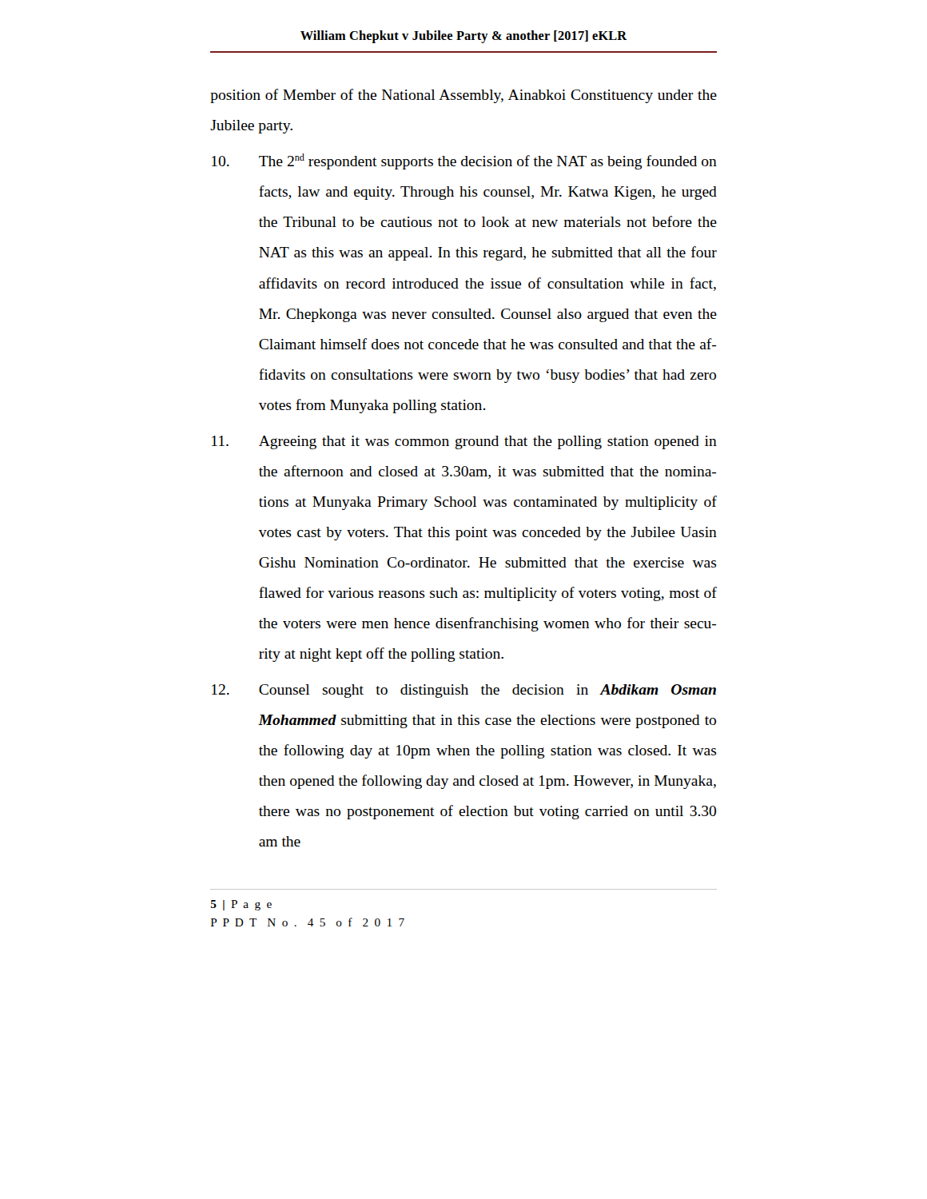William Chepkut v Jubilee Party & another [2017] eKLR
position of Member of the National Assembly, Ainabkoi Constituency under the Jubilee party.
10. The 2nd respondent supports the decision of the NAT as being founded on facts, law and equity. Through his counsel, Mr. Katwa Kigen, he urged the Tribunal to be cautious not to look at new materials not before the NAT as this was an appeal. In this regard, he submitted that all the four affidavits on record introduced the issue of consultation while in fact, Mr. Chepkonga was never consulted. Counsel also argued that even the Claimant himself does not concede that he was consulted and that the affidavits on consultations were sworn by two ‘busy bodies’ that had zero votes from Munyaka polling station.
11. Agreeing that it was common ground that the polling station opened in the afternoon and closed at 3.30am, it was submitted that the nominations at Munyaka Primary School was contaminated by multiplicity of votes cast by voters. That this point was conceded by the Jubilee Uasin Gishu Nomination Co-ordinator. He submitted that the exercise was flawed for various reasons such as: multiplicity of voters voting, most of the voters were men hence disenfranchising women who for their security at night kept off the polling station.
12. Counsel sought to distinguish the decision in Abdikam Osman Mohammed submitting that in this case the elections were postponed to the following day at 10pm when the polling station was closed. It was then opened the following day and closed at 1pm. However, in Munyaka, there was no postponement of election but voting carried on until 3.30 am the
5 | P a g e
P P D T N o . 4 5 o f 2 0 1 7